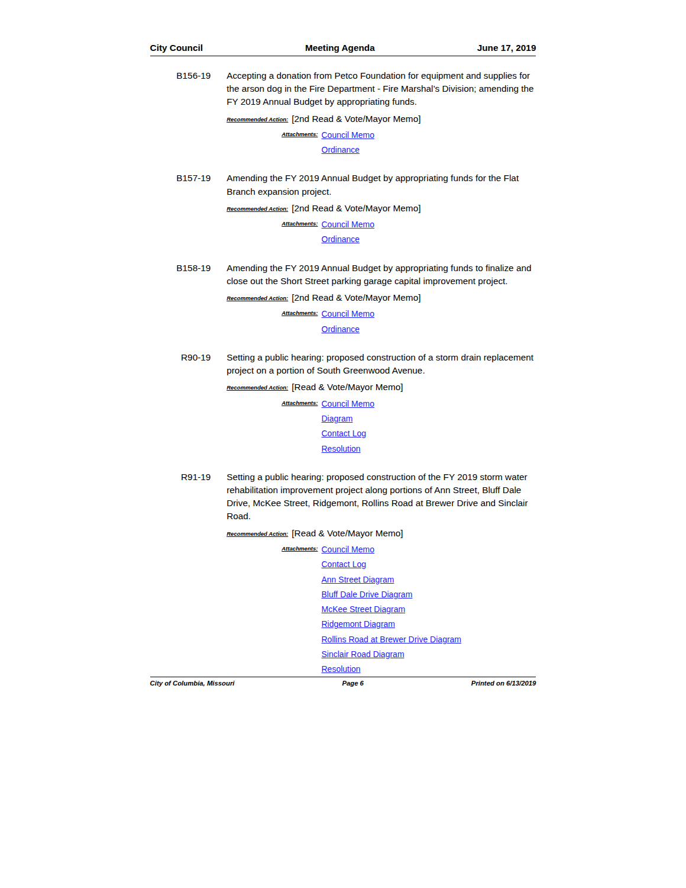City Council
Meeting Agenda
June 17, 2019
B156-19
Accepting a donation from Petco Foundation for equipment and supplies for the arson dog in the Fire Department - Fire Marshal’s Division; amending the FY 2019 Annual Budget by appropriating funds.
Recommended Action: [2nd Read & Vote/Mayor Memo]
Attachments: Council Memo Ordinance
B157-19
Amending the FY 2019 Annual Budget by appropriating funds for the Flat Branch expansion project.
Recommended Action: [2nd Read & Vote/Mayor Memo]
Attachments: Council Memo Ordinance
B158-19
Amending the FY 2019 Annual Budget by appropriating funds to finalize and close out the Short Street parking garage capital improvement project.
Recommended Action: [2nd Read & Vote/Mayor Memo]
Attachments: Council Memo Ordinance
R90-19
Setting a public hearing: proposed construction of a storm drain replacement project on a portion of South Greenwood Avenue.
Recommended Action: [Read & Vote/Mayor Memo]
Attachments: Council Memo Diagram Contact Log Resolution
R91-19
Setting a public hearing: proposed construction of the FY 2019 storm water rehabilitation improvement project along portions of Ann Street, Bluff Dale Drive, McKee Street, Ridgemont, Rollins Road at Brewer Drive and Sinclair Road.
Recommended Action: [Read & Vote/Mayor Memo]
Attachments: Council Memo Contact Log Ann Street Diagram Bluff Dale Drive Diagram McKee Street Diagram Ridgemont Diagram Rollins Road at Brewer Drive Diagram Sinclair Road Diagram Resolution
City of Columbia, Missouri
Page 6
Printed on 6/13/2019